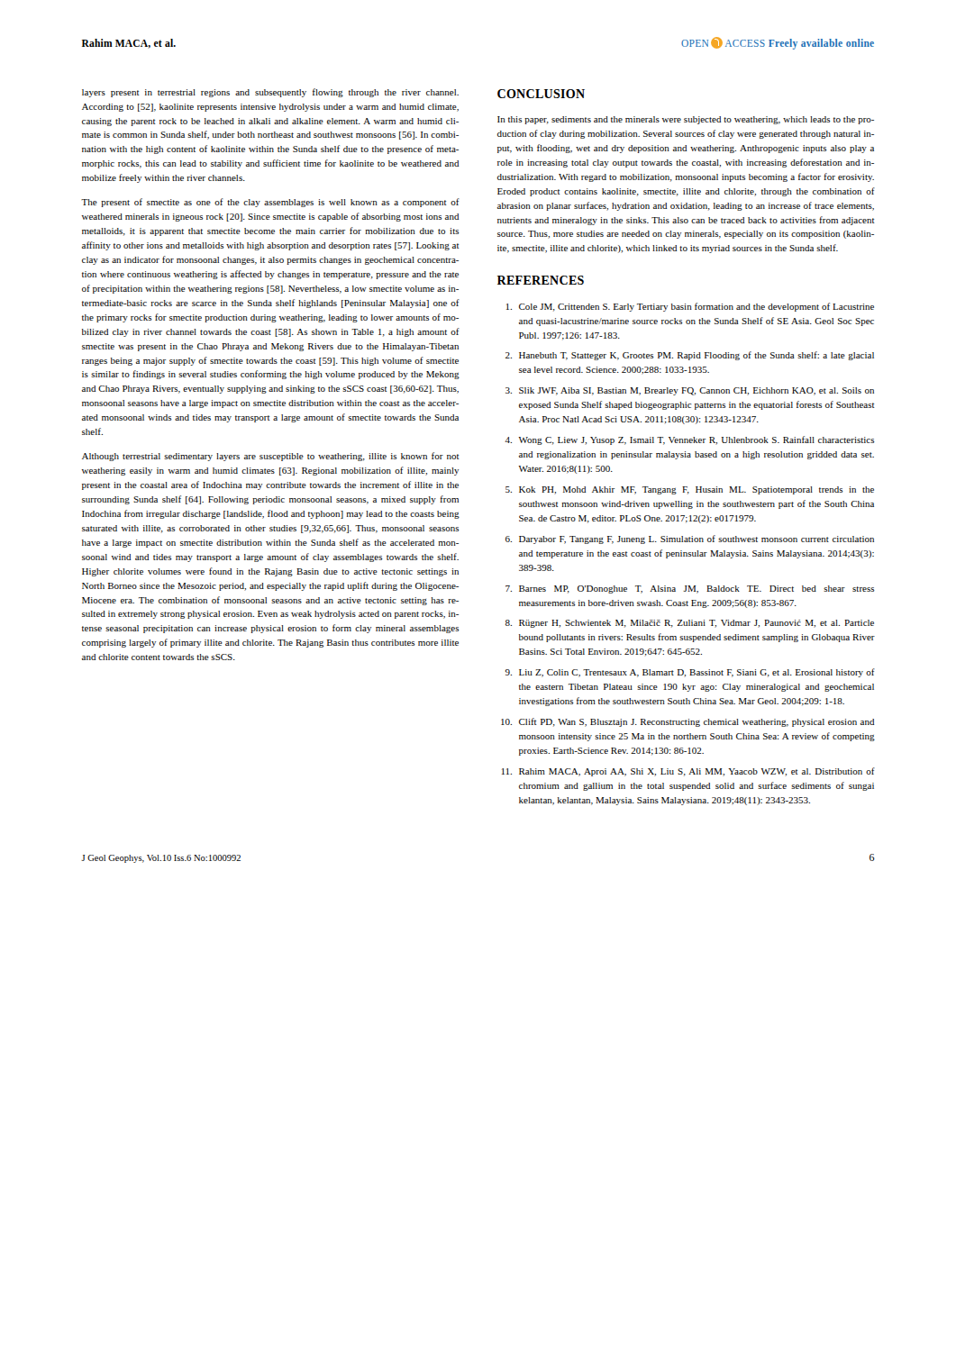Rahim MACA, et al.
OPEN ACCESS Freely available online
layers present in terrestrial regions and subsequently flowing through the river channel. According to [52], kaolinite represents intensive hydrolysis under a warm and humid climate, causing the parent rock to be leached in alkali and alkaline element. A warm and humid climate is common in Sunda shelf, under both northeast and southwest monsoons [56]. In combination with the high content of kaolinite within the Sunda shelf due to the presence of metamorphic rocks, this can lead to stability and sufficient time for kaolinite to be weathered and mobilize freely within the river channels.
The present of smectite as one of the clay assemblages is well known as a component of weathered minerals in igneous rock [20]. Since smectite is capable of absorbing most ions and metalloids, it is apparent that smectite become the main carrier for mobilization due to its affinity to other ions and metalloids with high absorption and desorption rates [57]. Looking at clay as an indicator for monsoonal changes, it also permits changes in geochemical concentration where continuous weathering is affected by changes in temperature, pressure and the rate of precipitation within the weathering regions [58]. Nevertheless, a low smectite volume as intermediate-basic rocks are scarce in the Sunda shelf highlands [Peninsular Malaysia] one of the primary rocks for smectite production during weathering, leading to lower amounts of mobilized clay in river channel towards the coast [58]. As shown in Table 1, a high amount of smectite was present in the Chao Phraya and Mekong Rivers due to the Himalayan-Tibetan ranges being a major supply of smectite towards the coast [59]. This high volume of smectite is similar to findings in several studies conforming the high volume produced by the Mekong and Chao Phraya Rivers, eventually supplying and sinking to the sSCS coast [36,60-62]. Thus, monsoonal seasons have a large impact on smectite distribution within the coast as the accelerated monsoonal winds and tides may transport a large amount of smectite towards the Sunda shelf.
Although terrestrial sedimentary layers are susceptible to weathering, illite is known for not weathering easily in warm and humid climates [63]. Regional mobilization of illite, mainly present in the coastal area of Indochina may contribute towards the increment of illite in the surrounding Sunda shelf [64]. Following periodic monsoonal seasons, a mixed supply from Indochina from irregular discharge [landslide, flood and typhoon] may lead to the coasts being saturated with illite, as corroborated in other studies [9,32,65,66]. Thus, monsoonal seasons have a large impact on smectite distribution within the Sunda shelf as the accelerated monsoonal wind and tides may transport a large amount of clay assemblages towards the shelf. Higher chlorite volumes were found in the Rajang Basin due to active tectonic settings in North Borneo since the Mesozoic period, and especially the rapid uplift during the Oligocene-Miocene era. The combination of monsoonal seasons and an active tectonic setting has resulted in extremely strong physical erosion. Even as weak hydrolysis acted on parent rocks, intense seasonal precipitation can increase physical erosion to form clay mineral assemblages comprising largely of primary illite and chlorite. The Rajang Basin thus contributes more illite and chlorite content towards the sSCS.
CONCLUSION
In this paper, sediments and the minerals were subjected to weathering, which leads to the production of clay during mobilization. Several sources of clay were generated through natural input, with flooding, wet and dry deposition and weathering. Anthropogenic inputs also play a role in increasing total clay output towards the coastal, with increasing deforestation and industrialization. With regard to mobilization, monsoonal inputs becoming a factor for erosivity. Eroded product contains kaolinite, smectite, illite and chlorite, through the combination of abrasion on planar surfaces, hydration and oxidation, leading to an increase of trace elements, nutrients and mineralogy in the sinks. This also can be traced back to activities from adjacent source. Thus, more studies are needed on clay minerals, especially on its composition (kaolinite, smectite, illite and chlorite), which linked to its myriad sources in the Sunda shelf.
REFERENCES
Cole JM, Crittenden S. Early Tertiary basin formation and the development of Lacustrine and quasi-lacustrine/marine source rocks on the Sunda Shelf of SE Asia. Geol Soc Spec Publ. 1997;126: 147-183.
Hanebuth T, Statteger K, Grootes PM. Rapid Flooding of the Sunda shelf: a late glacial sea level record. Science. 2000;288: 1033-1935.
Slik JWF, Aiba SI, Bastian M, Brearley FQ, Cannon CH, Eichhorn KAO, et al. Soils on exposed Sunda Shelf shaped biogeographic patterns in the equatorial forests of Southeast Asia. Proc Natl Acad Sci USA. 2011;108(30): 12343-12347.
Wong C, Liew J, Yusop Z, Ismail T, Venneker R, Uhlenbrook S. Rainfall characteristics and regionalization in peninsular malaysia based on a high resolution gridded data set. Water. 2016;8(11): 500.
Kok PH, Mohd Akhir MF, Tangang F, Husain ML. Spatiotemporal trends in the southwest monsoon wind-driven upwelling in the southwestern part of the South China Sea. de Castro M, editor. PLoS One. 2017;12(2): e0171979.
Daryabor F, Tangang F, Juneng L. Simulation of southwest monsoon current circulation and temperature in the east coast of peninsular Malaysia. Sains Malaysiana. 2014;43(3): 389-398.
Barnes MP, O'Donoghue T, Alsina JM, Baldock TE. Direct bed shear stress measurements in bore-driven swash. Coast Eng. 2009;56(8): 853-867.
Rügner H, Schwientek M, Milačič R, Zuliani T, Vidmar J, Paunović M, et al. Particle bound pollutants in rivers: Results from suspended sediment sampling in Globaqua River Basins. Sci Total Environ. 2019;647: 645-652.
Liu Z, Colin C, Trentesaux A, Blamart D, Bassinot F, Siani G, et al. Erosional history of the eastern Tibetan Plateau since 190 kyr ago: Clay mineralogical and geochemical investigations from the southwestern South China Sea. Mar Geol. 2004;209: 1-18.
Clift PD, Wan S, Blusztajn J. Reconstructing chemical weathering, physical erosion and monsoon intensity since 25 Ma in the northern South China Sea: A review of competing proxies. Earth-Science Rev. 2014;130: 86-102.
Rahim MACA, Aproi AA, Shi X, Liu S, Ali MM, Yaacob WZW, et al. Distribution of chromium and gallium in the total suspended solid and surface sediments of sungai kelantan, kelantan, Malaysia. Sains Malaysiana. 2019;48(11): 2343-2353.
J Geol Geophys, Vol.10 Iss.6 No:1000992
6